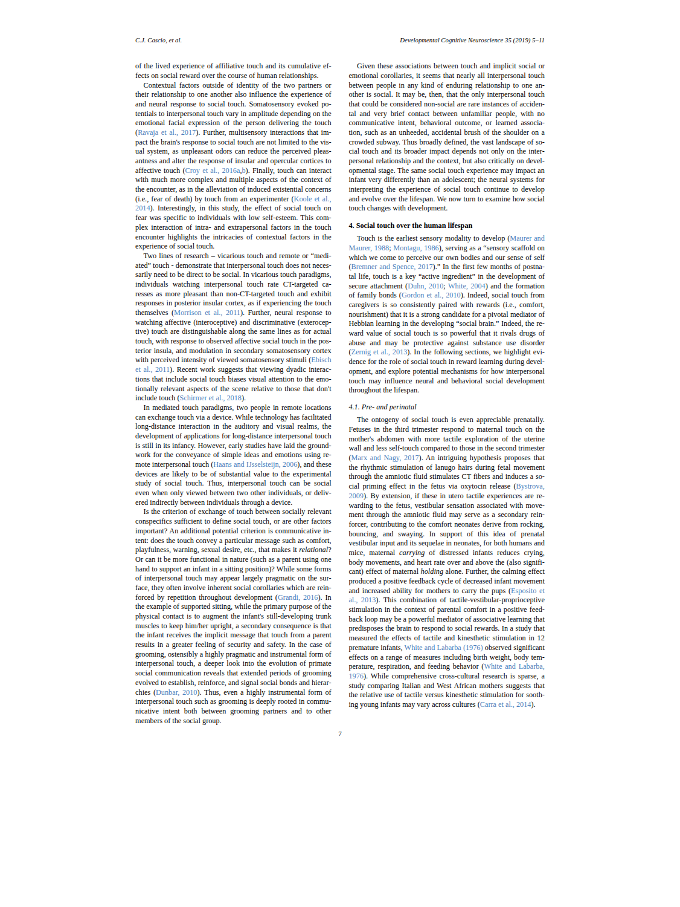C.J. Cascio, et al. Developmental Cognitive Neuroscience 35 (2019) 5–11
of the lived experience of affiliative touch and its cumulative effects on social reward over the course of human relationships.
Contextual factors outside of identity of the two partners or their relationship to one another also influence the experience of and neural response to social touch. Somatosensory evoked potentials to interpersonal touch vary in amplitude depending on the emotional facial expression of the person delivering the touch (Ravaja et al., 2017). Further, multisensory interactions that impact the brain's response to social touch are not limited to the visual system, as unpleasant odors can reduce the perceived pleasantness and alter the response of insular and opercular cortices to affective touch (Croy et al., 2016a,b). Finally, touch can interact with much more complex and multiple aspects of the context of the encounter, as in the alleviation of induced existential concerns (i.e., fear of death) by touch from an experimenter (Koole et al., 2014). Interestingly, in this study, the effect of social touch on fear was specific to individuals with low self-esteem. This complex interaction of intra- and extrapersonal factors in the touch encounter highlights the intricacies of contextual factors in the experience of social touch.
Two lines of research – vicarious touch and remote or “mediated” touch - demonstrate that interpersonal touch does not necessarily need to be direct to be social. In vicarious touch paradigms, individuals watching interpersonal touch rate CT-targeted caresses as more pleasant than non-CT-targeted touch and exhibit responses in posterior insular cortex, as if experiencing the touch themselves (Morrison et al., 2011). Further, neural response to watching affective (interoceptive) and discriminative (exteroceptive) touch are distinguishable along the same lines as for actual touch, with response to observed affective social touch in the posterior insula, and modulation in secondary somatosensory cortex with perceived intensity of viewed somatosensory stimuli (Ebisch et al., 2011). Recent work suggests that viewing dyadic interactions that include social touch biases visual attention to the emotionally relevant aspects of the scene relative to those that don't include touch (Schirmer et al., 2018).
In mediated touch paradigms, two people in remote locations can exchange touch via a device. While technology has facilitated long-distance interaction in the auditory and visual realms, the development of applications for long-distance interpersonal touch is still in its infancy. However, early studies have laid the groundwork for the conveyance of simple ideas and emotions using remote interpersonal touch (Haans and IJsselsteijn, 2006), and these devices are likely to be of substantial value to the experimental study of social touch. Thus, interpersonal touch can be social even when only viewed between two other individuals, or delivered indirectly between individuals through a device.
Is the criterion of exchange of touch between socially relevant conspecifics sufficient to define social touch, or are other factors important? An additional potential criterion is communicative intent: does the touch convey a particular message such as comfort, playfulness, warning, sexual desire, etc., that makes it relational? Or can it be more functional in nature (such as a parent using one hand to support an infant in a sitting position)? While some forms of interpersonal touch may appear largely pragmatic on the surface, they often involve inherent social corollaries which are reinforced by repetition throughout development (Grandi, 2016). In the example of supported sitting, while the primary purpose of the physical contact is to augment the infant's still-developing trunk muscles to keep him/her upright, a secondary consequence is that the infant receives the implicit message that touch from a parent results in a greater feeling of security and safety. In the case of grooming, ostensibly a highly pragmatic and instrumental form of interpersonal touch, a deeper look into the evolution of primate social communication reveals that extended periods of grooming evolved to establish, reinforce, and signal social bonds and hierarchies (Dunbar, 2010). Thus, even a highly instrumental form of interpersonal touch such as grooming is deeply rooted in communicative intent both between grooming partners and to other members of the social group.
Given these associations between touch and implicit social or emotional corollaries, it seems that nearly all interpersonal touch between people in any kind of enduring relationship to one another is social. It may be, then, that the only interpersonal touch that could be considered non-social are rare instances of accidental and very brief contact between unfamiliar people, with no communicative intent, behavioral outcome, or learned association, such as an unheeded, accidental brush of the shoulder on a crowded subway. Thus broadly defined, the vast landscape of social touch and its broader impact depends not only on the interpersonal relationship and the context, but also critically on developmental stage. The same social touch experience may impact an infant very differently than an adolescent; the neural systems for interpreting the experience of social touch continue to develop and evolve over the lifespan. We now turn to examine how social touch changes with development.
4. Social touch over the human lifespan
Touch is the earliest sensory modality to develop (Maurer and Maurer, 1988; Montagu, 1986), serving as a “sensory scaffold on which we come to perceive our own bodies and our sense of self (Bremner and Spence, 2017).” In the first few months of postnatal life, touch is a key “active ingredient” in the development of secure attachment (Duhn, 2010; White, 2004) and the formation of family bonds (Gordon et al., 2010). Indeed, social touch from caregivers is so consistently paired with rewards (i.e., comfort, nourishment) that it is a strong candidate for a pivotal mediator of Hebbian learning in the developing “social brain.” Indeed, the reward value of social touch is so powerful that it rivals drugs of abuse and may be protective against substance use disorder (Zernig et al., 2013). In the following sections, we highlight evidence for the role of social touch in reward learning during development, and explore potential mechanisms for how interpersonal touch may influence neural and behavioral social development throughout the lifespan.
4.1. Pre- and perinatal
The ontogeny of social touch is even appreciable prenatally. Fetuses in the third trimester respond to maternal touch on the mother's abdomen with more tactile exploration of the uterine wall and less self-touch compared to those in the second trimester (Marx and Nagy, 2017). An intriguing hypothesis proposes that the rhythmic stimulation of lanugo hairs during fetal movement through the amniotic fluid stimulates CT fibers and induces a social priming effect in the fetus via oxytocin release (Bystrova, 2009). By extension, if these in utero tactile experiences are rewarding to the fetus, vestibular sensation associated with movement through the amniotic fluid may serve as a secondary reinforcer, contributing to the comfort neonates derive from rocking, bouncing, and swaying. In support of this idea of prenatal vestibular input and its sequelae in neonates, for both humans and mice, maternal carrying of distressed infants reduces crying, body movements, and heart rate over and above the (also significant) effect of maternal holding alone. Further, the calming effect produced a positive feedback cycle of decreased infant movement and increased ability for mothers to carry the pups (Esposito et al., 2013). This combination of tactile-vestibular-proprioceptive stimulation in the context of parental comfort in a positive feedback loop may be a powerful mediator of associative learning that predisposes the brain to respond to social rewards. In a study that measured the effects of tactile and kinesthetic stimulation in 12 premature infants, White and Labarba (1976) observed significant effects on a range of measures including birth weight, body temperature, respiration, and feeding behavior (White and Labarba, 1976). While comprehensive cross-cultural research is sparse, a study comparing Italian and West African mothers suggests that the relative use of tactile versus kinesthetic stimulation for soothing young infants may vary across cultures (Carra et al., 2014).
7